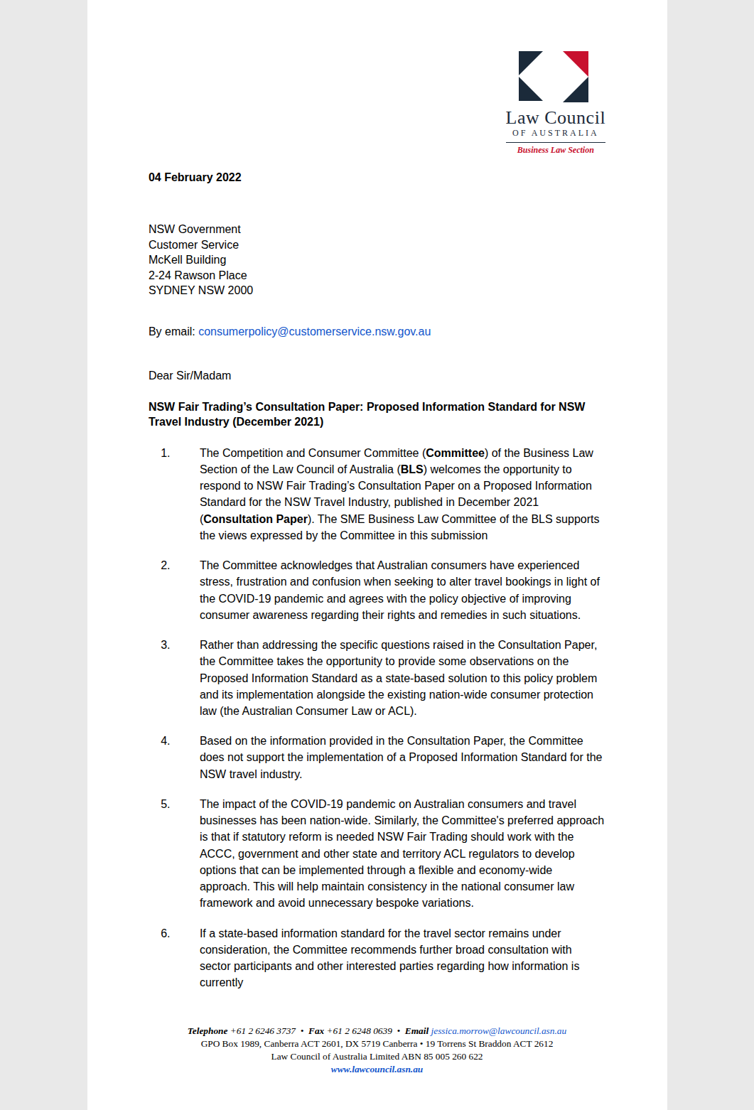Law Council
OF AUSTRALIA
Business Law Section
04 February 2022
NSW Government
Customer Service
McKell Building
2-24 Rawson Place
SYDNEY NSW 2000
By email: consumerpolicy@customerservice.nsw.gov.au
Dear Sir/Madam
NSW Fair Trading’s Consultation Paper: Proposed Information Standard for NSW Travel Industry (December 2021)
The Competition and Consumer Committee (Committee) of the Business Law Section of the Law Council of Australia (BLS) welcomes the opportunity to respond to NSW Fair Trading’s Consultation Paper on a Proposed Information Standard for the NSW Travel Industry, published in December 2021 (Consultation Paper). The SME Business Law Committee of the BLS supports the views expressed by the Committee in this submission
The Committee acknowledges that Australian consumers have experienced stress, frustration and confusion when seeking to alter travel bookings in light of the COVID-19 pandemic and agrees with the policy objective of improving consumer awareness regarding their rights and remedies in such situations.
Rather than addressing the specific questions raised in the Consultation Paper, the Committee takes the opportunity to provide some observations on the Proposed Information Standard as a state-based solution to this policy problem and its implementation alongside the existing nation-wide consumer protection law (the Australian Consumer Law or ACL).
Based on the information provided in the Consultation Paper, the Committee does not support the implementation of a Proposed Information Standard for the NSW travel industry.
The impact of the COVID-19 pandemic on Australian consumers and travel businesses has been nation-wide. Similarly, the Committee's preferred approach is that if statutory reform is needed NSW Fair Trading should work with the ACCC, government and other state and territory ACL regulators to develop options that can be implemented through a flexible and economy-wide approach. This will help maintain consistency in the national consumer law framework and avoid unnecessary bespoke variations.
If a state-based information standard for the travel sector remains under consideration, the Committee recommends further broad consultation with sector participants and other interested parties regarding how information is currently
Telephone +61 2 6246 3737 • Fax +61 2 6248 0639 • Email jessica.morrow@lawcouncil.asn.au
GPO Box 1989, Canberra ACT 2601, DX 5719 Canberra • 19 Torrens St Braddon ACT 2612
Law Council of Australia Limited ABN 85 005 260 622
www.lawcouncil.asn.au